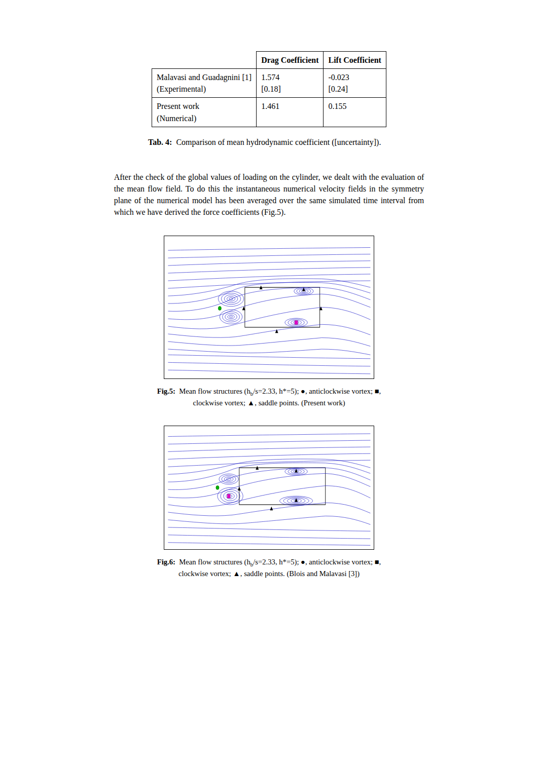| | Drag Coefficient | Lift Coefficient |
| --- | --- | --- |
| Malavasi and Guadagnini [1] (Experimental) | 1.574 [0.18] | -0.023 [0.24] |
| Present work (Numerical) | 1.461 | 0.155 |
Tab. 4: Comparison of mean hydrodynamic coefficient ([uncertainty]).
After the check of the global values of loading on the cylinder, we dealt with the evaluation of the mean flow field. To do this the instantaneous numerical velocity fields in the symmetry plane of the numerical model has been averaged over the same simulated time interval from which we have derived the force coefficients (Fig.5).
Fig.5: Mean flow structures (hb/s=2.33, h*=5); ●, anticlockwise vortex; ■, clockwise vortex; ▲, saddle points. (Present work)
Fig.6: Mean flow structures (hb/s=2.33, h*=5); ●, anticlockwise vortex; ■, clockwise vortex; ▲, saddle points. (Blois and Malavasi [3])